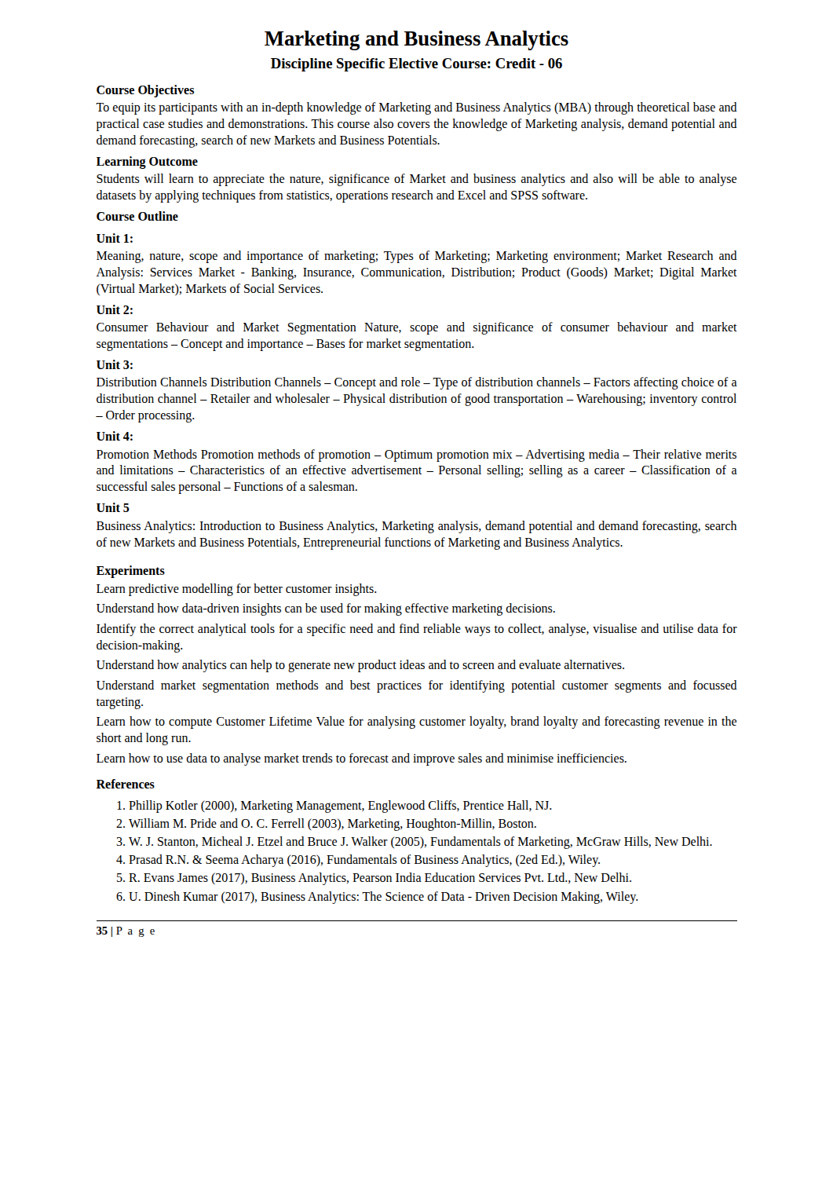Marketing and Business Analytics
Discipline Specific Elective Course: Credit - 06
Course Objectives
To equip its participants with an in-depth knowledge of Marketing and Business Analytics (MBA) through theoretical base and practical case studies and demonstrations. This course also covers the knowledge of Marketing analysis, demand potential and demand forecasting, search of new Markets and Business Potentials.
Learning Outcome
Students will learn to appreciate the nature, significance of Market and business analytics and also will be able to analyse datasets by applying techniques from statistics, operations research and Excel and SPSS software.
Course Outline
Unit 1:
Meaning, nature, scope and importance of marketing; Types of Marketing; Marketing environment; Market Research and Analysis: Services Market - Banking, Insurance, Communication, Distribution; Product (Goods) Market; Digital Market (Virtual Market); Markets of Social Services.
Unit 2:
Consumer Behaviour and Market Segmentation Nature, scope and significance of consumer behaviour and market segmentations – Concept and importance – Bases for market segmentation.
Unit 3:
Distribution Channels Distribution Channels – Concept and role – Type of distribution channels – Factors affecting choice of a distribution channel – Retailer and wholesaler – Physical distribution of good transportation – Warehousing; inventory control – Order processing.
Unit 4:
Promotion Methods Promotion methods of promotion – Optimum promotion mix – Advertising media – Their relative merits and limitations – Characteristics of an effective advertisement – Personal selling; selling as a career – Classification of a successful sales personal – Functions of a salesman.
Unit 5
Business Analytics: Introduction to Business Analytics, Marketing analysis, demand potential and demand forecasting, search of new Markets and Business Potentials, Entrepreneurial functions of Marketing and Business Analytics.
Experiments
Learn predictive modelling for better customer insights.
Understand how data-driven insights can be used for making effective marketing decisions.
Identify the correct analytical tools for a specific need and find reliable ways to collect, analyse, visualise and utilise data for decision-making.
Understand how analytics can help to generate new product ideas and to screen and evaluate alternatives.
Understand market segmentation methods and best practices for identifying potential customer segments and focussed targeting.
Learn how to compute Customer Lifetime Value for analysing customer loyalty, brand loyalty and forecasting revenue in the short and long run.
Learn how to use data to analyse market trends to forecast and improve sales and minimise inefficiencies.
References
Phillip Kotler (2000), Marketing Management, Englewood Cliffs, Prentice Hall, NJ.
William M. Pride and O. C. Ferrell (2003), Marketing, Houghton-Millin, Boston.
W. J. Stanton, Micheal J. Etzel and Bruce J. Walker (2005), Fundamentals of Marketing, McGraw Hills, New Delhi.
Prasad R.N. & Seema Acharya (2016), Fundamentals of Business Analytics, (2ed Ed.), Wiley.
R. Evans James (2017), Business Analytics, Pearson India Education Services Pvt. Ltd., New Delhi.
U. Dinesh Kumar (2017), Business Analytics: The Science of Data - Driven Decision Making, Wiley.
35 | P a g e